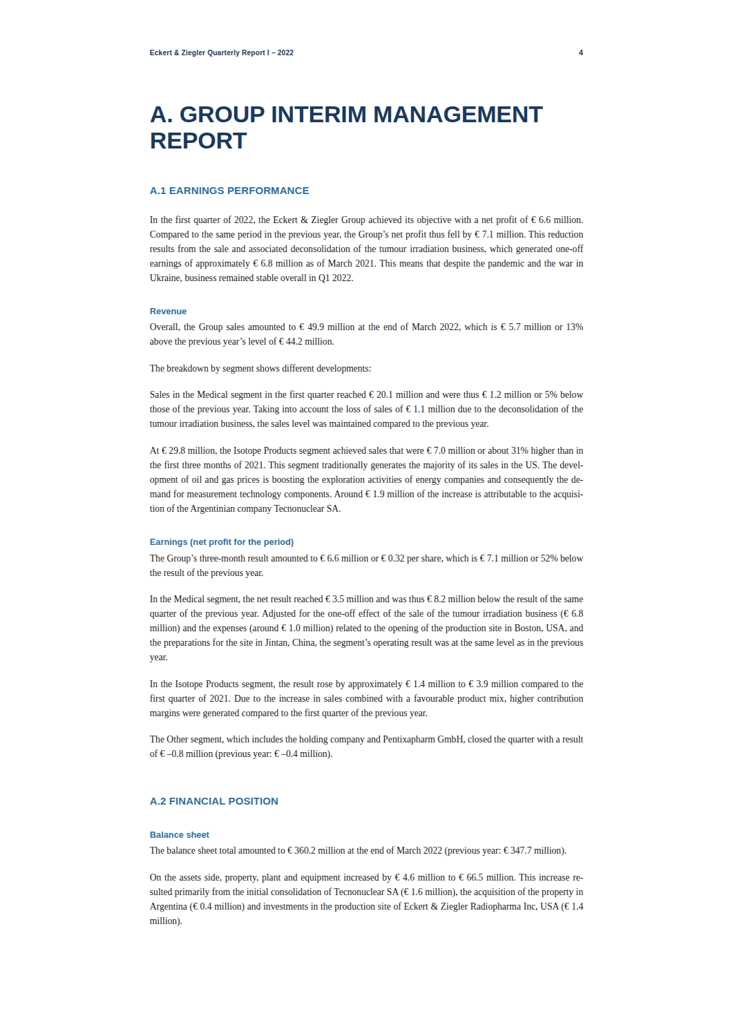Eckert & Ziegler Quarterly Report I – 2022 4
A. GROUP INTERIM MANAGEMENT REPORT
A.1 EARNINGS PERFORMANCE
In the first quarter of 2022, the Eckert & Ziegler Group achieved its objective with a net profit of € 6.6 million. Compared to the same period in the previous year, the Group’s net profit thus fell by € 7.1 million. This reduction results from the sale and associated deconsolidation of the tumour irradiation business, which generated one-off earnings of approximately € 6.8 million as of March 2021. This means that despite the pandemic and the war in Ukraine, business remained stable overall in Q1 2022.
Revenue
Overall, the Group sales amounted to € 49.9 million at the end of March 2022, which is € 5.7 million or 13% above the previous year’s level of € 44.2 million.
The breakdown by segment shows different developments:
Sales in the Medical segment in the first quarter reached € 20.1 million and were thus € 1.2 million or 5% below those of the previous year. Taking into account the loss of sales of € 1.1 million due to the deconsolidation of the tumour irradiation business, the sales level was maintained compared to the previous year.
At € 29.8 million, the Isotope Products segment achieved sales that were € 7.0 million or about 31% higher than in the first three months of 2021. This segment traditionally generates the majority of its sales in the US. The development of oil and gas prices is boosting the exploration activities of energy companies and consequently the demand for measurement technology components. Around € 1.9 million of the increase is attributable to the acquisition of the Argentinian company Tecnonuclear SA.
Earnings (net profit for the period)
The Group’s three-month result amounted to € 6.6 million or € 0.32 per share, which is € 7.1 million or 52% below the result of the previous year.
In the Medical segment, the net result reached € 3.5 million and was thus € 8.2 million below the result of the same quarter of the previous year. Adjusted for the one-off effect of the sale of the tumour irradiation business (€ 6.8 million) and the expenses (around € 1.0 million) related to the opening of the production site in Boston, USA, and the preparations for the site in Jintan, China, the segment’s operating result was at the same level as in the previous year.
In the Isotope Products segment, the result rose by approximately € 1.4 million to € 3.9 million compared to the first quarter of 2021. Due to the increase in sales combined with a favourable product mix, higher contribution margins were generated compared to the first quarter of the previous year.
The Other segment, which includes the holding company and Pentixapharm GmbH, closed the quarter with a result of € –0.8 million (previous year: € –0.4 million).
A.2 FINANCIAL POSITION
Balance sheet
The balance sheet total amounted to € 360.2 million at the end of March 2022 (previous year: € 347.7 million).
On the assets side, property, plant and equipment increased by € 4.6 million to € 66.5 million. This increase resulted primarily from the initial consolidation of Tecnonuclear SA (€ 1.6 million), the acquisition of the property in Argentina (€ 0.4 million) and investments in the production site of Eckert & Ziegler Radiopharma Inc, USA (€ 1.4 million).